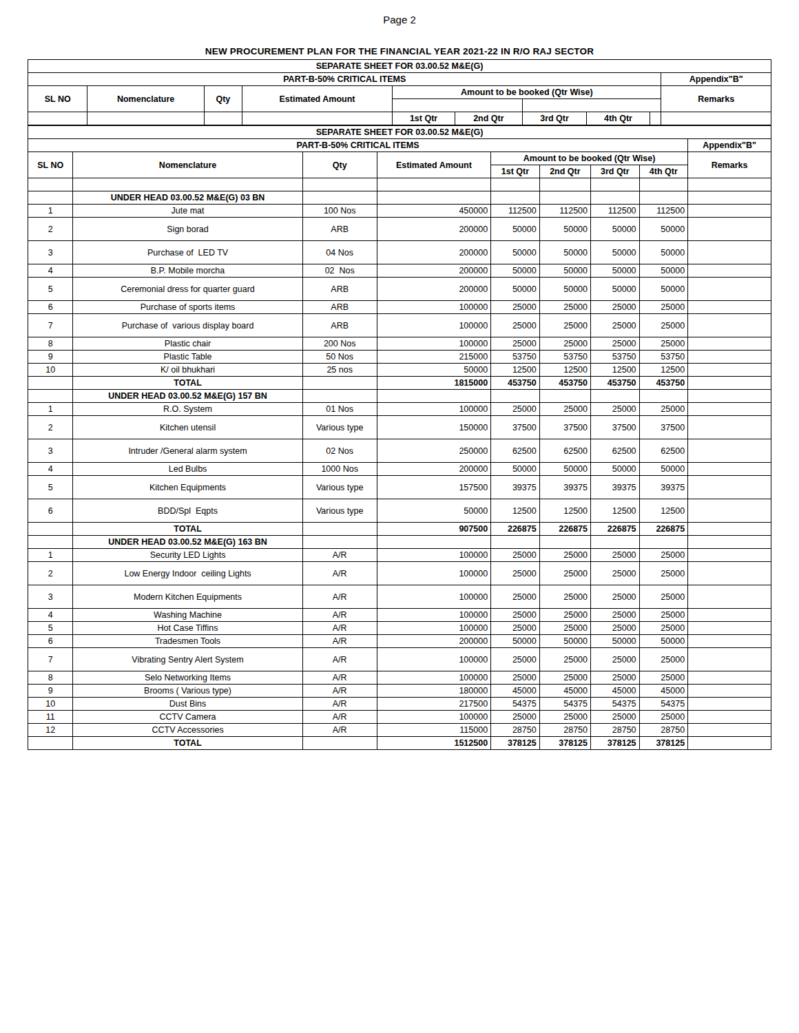Page 2
NEW PROCUREMENT PLAN FOR THE FINANCIAL YEAR 2021-22 IN R/O RAJ SECTOR
| SEPARATE SHEET FOR 03.00.52 M&E(G) |
| PART-B-50% CRITICAL ITEMS | Appendix"B" |
| SL NO | Nomenclature | Qty | Estimated Amount | Amount to be booked (Qtr Wise) | Remarks |
| | | | | 1st Qtr | 2nd Qtr | 3rd Qtr | 4th Qtr | | |
| SEPARATE SHEET FOR 03.00.52 M&E(G) |
| PART-B-50% CRITICAL ITEMS | Appendix"B" |
| SL NO | Nomenclature | Qty | Estimated Amount | Amount to be booked (Qtr Wise) | Remarks |
| 1st Qtr | 2nd Qtr | 3rd Qtr | 4th Qtr |
| | UNDER HEAD 03.00.52 M&E(G) 03 BN | | | | | | | |
| 1 | Jute mat | 100 Nos | 450000 | 112500 | 112500 | 112500 | 112500 | |
| 2 | Sign borad | ARB | 200000 | 50000 | 50000 | 50000 | 50000 | |
| 3 | Purchase of LED TV | 04 Nos | 200000 | 50000 | 50000 | 50000 | 50000 | |
| 4 | B.P. Mobile morcha | 02 Nos | 200000 | 50000 | 50000 | 50000 | 50000 | |
| 5 | Ceremonial dress for quarter guard | ARB | 200000 | 50000 | 50000 | 50000 | 50000 | |
| 6 | Purchase of sports items | ARB | 100000 | 25000 | 25000 | 25000 | 25000 | |
| 7 | Purchase of various display board | ARB | 100000 | 25000 | 25000 | 25000 | 25000 | |
| 8 | Plastic chair | 200 Nos | 100000 | 25000 | 25000 | 25000 | 25000 | |
| 9 | Plastic Table | 50 Nos | 215000 | 53750 | 53750 | 53750 | 53750 | |
| 10 | K/ oil bhukhari | 25 nos | 50000 | 12500 | 12500 | 12500 | 12500 | |
| | TOTAL | | 1815000 | 453750 | 453750 | 453750 | 453750 | |
| | UNDER HEAD 03.00.52 M&E(G) 157 BN | | | | | | | |
| 1 | R.O. System | 01 Nos | 100000 | 25000 | 25000 | 25000 | 25000 | |
| 2 | Kitchen utensil | Various type | 150000 | 37500 | 37500 | 37500 | 37500 | |
| 3 | Intruder /General alarm system | 02 Nos | 250000 | 62500 | 62500 | 62500 | 62500 | |
| 4 | Led Bulbs | 1000 Nos | 200000 | 50000 | 50000 | 50000 | 50000 | |
| 5 | Kitchen Equipments | Various type | 157500 | 39375 | 39375 | 39375 | 39375 | |
| 6 | BDD/Spl Eqpts | Various type | 50000 | 12500 | 12500 | 12500 | 12500 | |
| | TOTAL | | 907500 | 226875 | 226875 | 226875 | 226875 | |
| | UNDER HEAD 03.00.52 M&E(G) 163 BN | | | | | | | |
| 1 | Security LED Lights | A/R | 100000 | 25000 | 25000 | 25000 | 25000 | |
| 2 | Low Energy Indoor ceiling Lights | A/R | 100000 | 25000 | 25000 | 25000 | 25000 | |
| 3 | Modern Kitchen Equipments | A/R | 100000 | 25000 | 25000 | 25000 | 25000 | |
| 4 | Washing Machine | A/R | 100000 | 25000 | 25000 | 25000 | 25000 | |
| 5 | Hot Case Tiffins | A/R | 100000 | 25000 | 25000 | 25000 | 25000 | |
| 6 | Tradesmen Tools | A/R | 200000 | 50000 | 50000 | 50000 | 50000 | |
| 7 | Vibrating Sentry Alert System | A/R | 100000 | 25000 | 25000 | 25000 | 25000 | |
| 8 | Selo Networking Items | A/R | 100000 | 25000 | 25000 | 25000 | 25000 | |
| 9 | Brooms ( Various type) | A/R | 180000 | 45000 | 45000 | 45000 | 45000 | |
| 10 | Dust Bins | A/R | 217500 | 54375 | 54375 | 54375 | 54375 | |
| 11 | CCTV Camera | A/R | 100000 | 25000 | 25000 | 25000 | 25000 | |
| 12 | CCTV Accessories | A/R | 115000 | 28750 | 28750 | 28750 | 28750 | |
| | TOTAL | | 1512500 | 378125 | 378125 | 378125 | 378125 | |